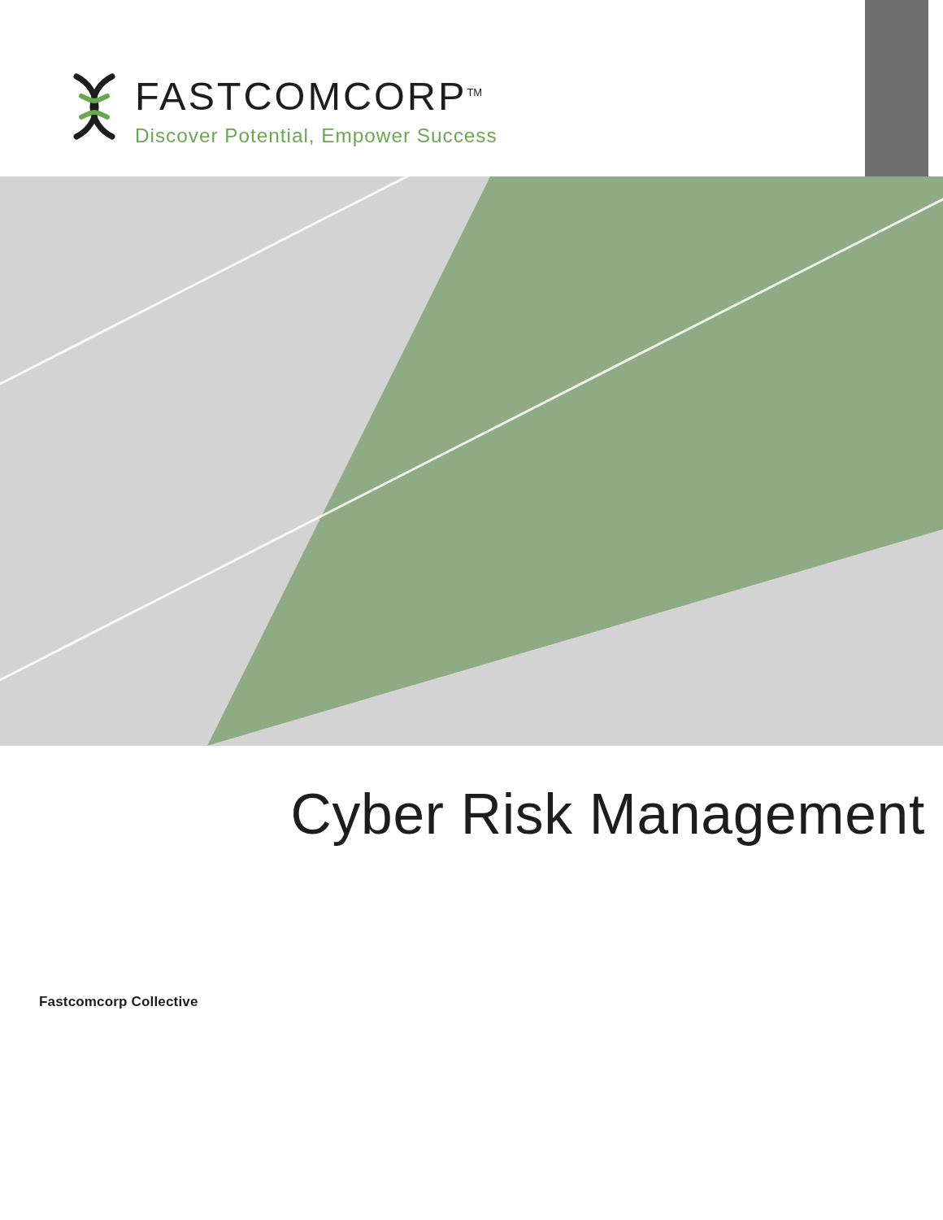FASTCOMCORPTM
Discover Potential, Empower Success
Cyber Risk Management
Fastcomcorp Collective